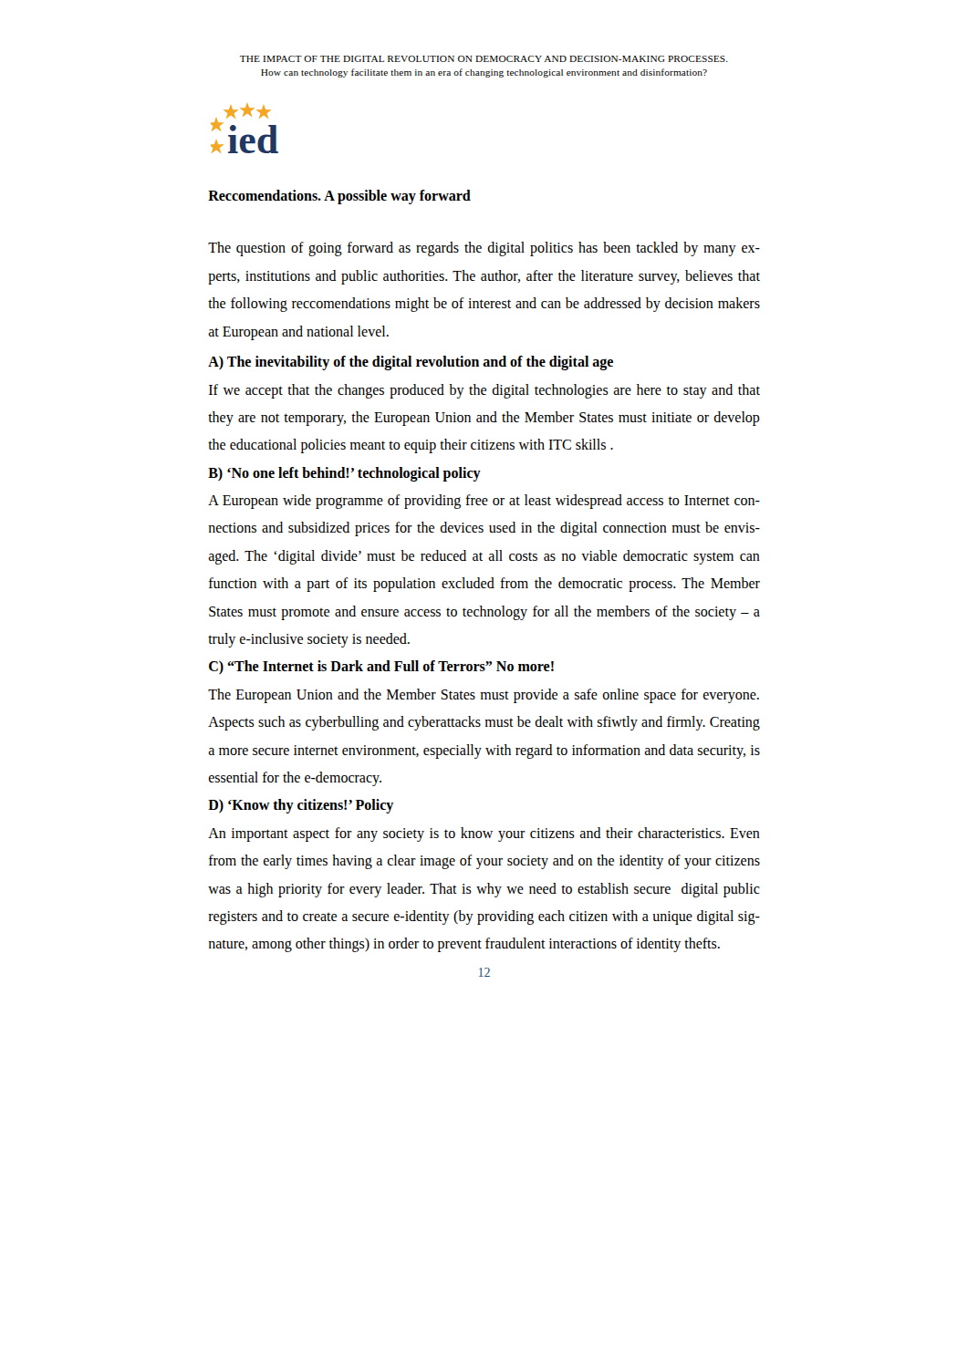The impact of the digital revolution on democracy and decision-making processes.
How can technology facilitate them in an era of changing technological environment and disinformation?
ied
Reccomendations. A possible way forward
The question of going forward as regards the digital politics has been tackled by many experts, institutions and public authorities. The author, after the literature survey, believes that the following reccomendations might be of interest and can be addressed by decision makers at European and national level.
A) The inevitability of the digital revolution and of the digital age
If we accept that the changes produced by the digital technologies are here to stay and that they are not temporary, the European Union and the Member States must initiate or develop the educational policies meant to equip their citizens with ITC skills .
B) ‘No one left behind!’ technological policy
A European wide programme of providing free or at least widespread access to Internet connections and subsidized prices for the devices used in the digital connection must be envisaged. The ‘digital divide’ must be reduced at all costs as no viable democratic system can function with a part of its population excluded from the democratic process. The Member States must promote and ensure access to technology for all the members of the society – a truly e-inclusive society is needed.
C) “The Internet is Dark and Full of Terrors” No more!
The European Union and the Member States must provide a safe online space for everyone. Aspects such as cyberbulling and cyberattacks must be dealt with sfiwtly and firmly. Creating a more secure internet environment, especially with regard to information and data security, is essential for the e-democracy.
D) ‘Know thy citizens!’ Policy
An important aspect for any society is to know your citizens and their characteristics. Even from the early times having a clear image of your society and on the identity of your citizens was a high priority for every leader. That is why we need to establish secure digital public registers and to create a secure e-identity (by providing each citizen with a unique digital signature, among other things) in order to prevent fraudulent interactions of identity thefts.
12